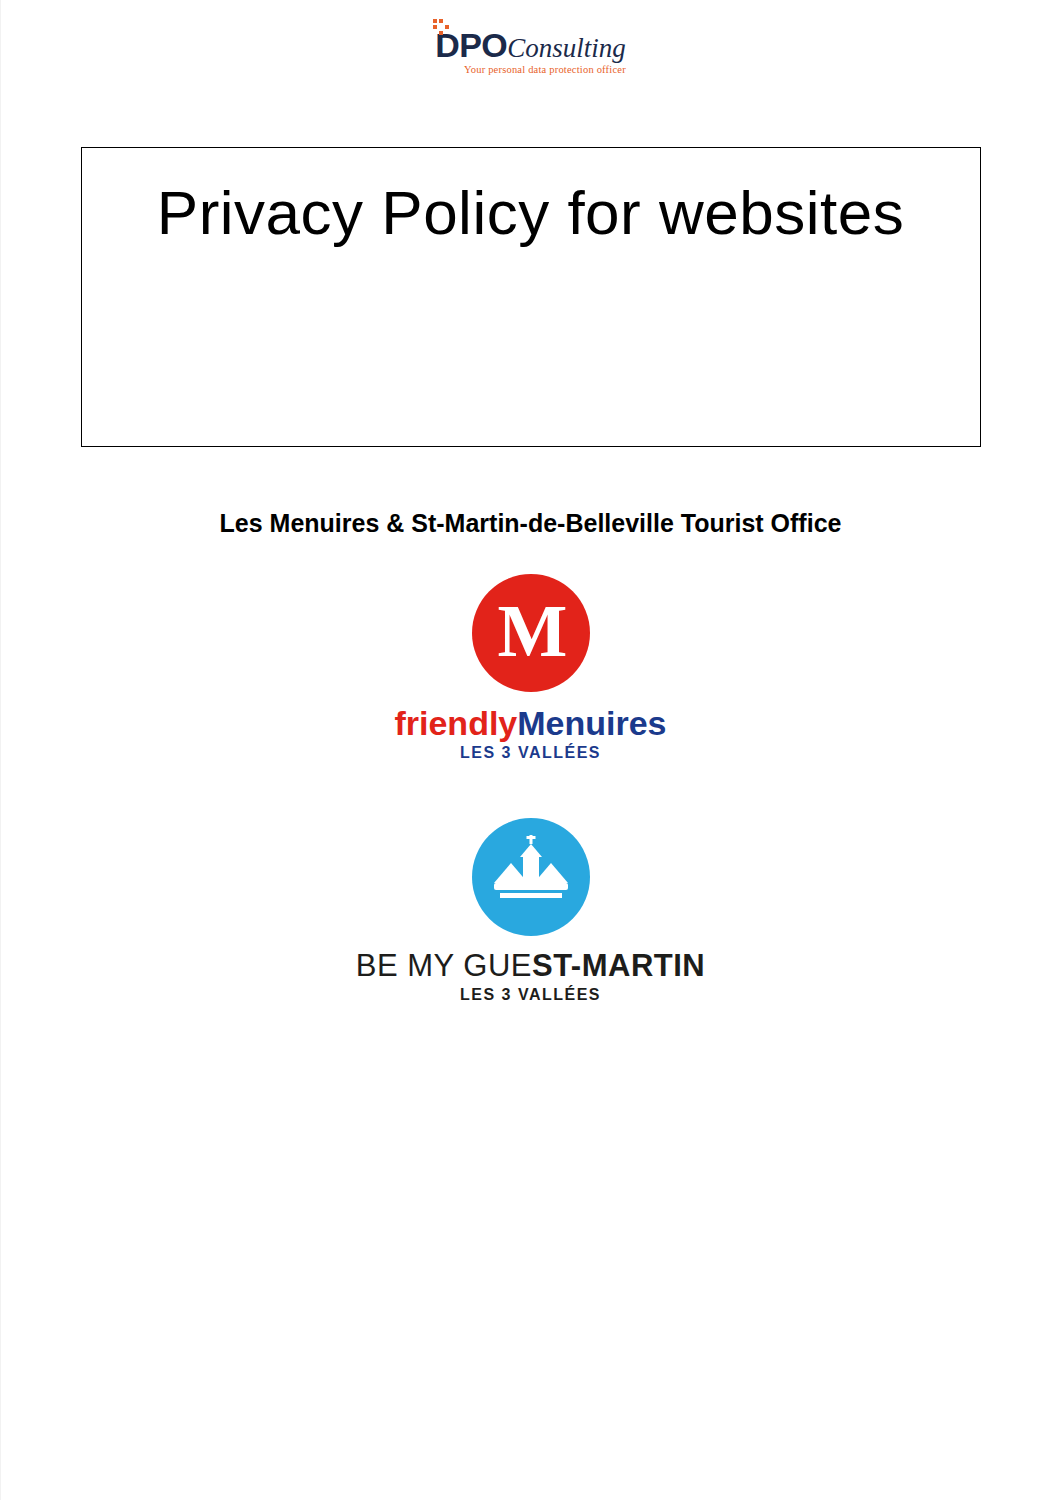DPOConsulting
Your personal data protection officer
Privacy Policy for websites
Les Menuires & St-Martin-de-Belleville Tourist Office
M
friendly Menuires
LES 3 VALLÉES
BE MY GUEST-MARTIN
LES 3 VALLÉES